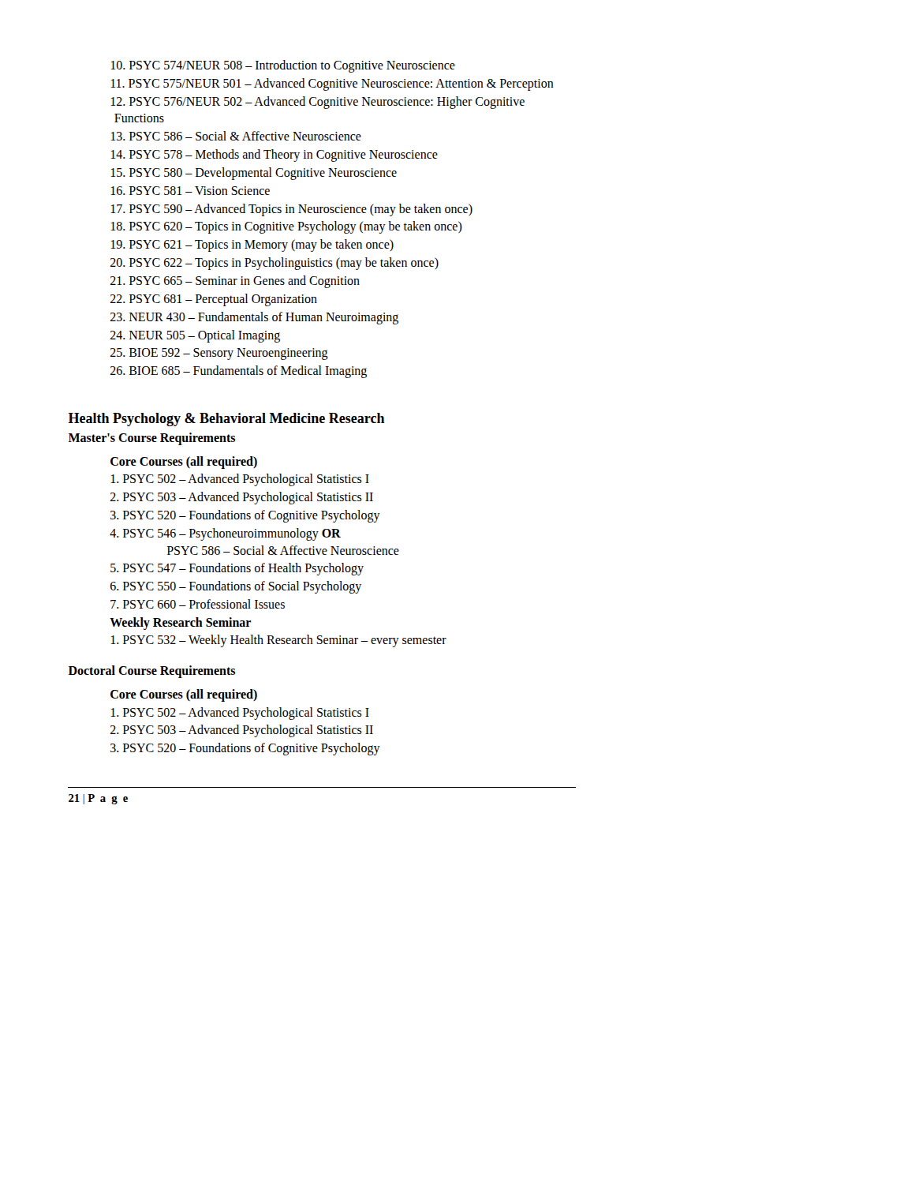10. PSYC 574/NEUR 508 – Introduction to Cognitive Neuroscience
11. PSYC 575/NEUR 501 – Advanced Cognitive Neuroscience: Attention & Perception
12. PSYC 576/NEUR 502 – Advanced Cognitive Neuroscience: Higher CognitiveFunctions
13. PSYC 586 – Social & Affective Neuroscience
14. PSYC 578 – Methods and Theory in Cognitive Neuroscience
15. PSYC 580 – Developmental Cognitive Neuroscience
16. PSYC 581 – Vision Science
17. PSYC 590 – Advanced Topics in Neuroscience (may be taken once)
18. PSYC 620 – Topics in Cognitive Psychology (may be taken once)
19. PSYC 621 – Topics in Memory (may be taken once)
20. PSYC 622 – Topics in Psycholinguistics (may be taken once)
21. PSYC 665 – Seminar in Genes and Cognition
22. PSYC 681 – Perceptual Organization
23. NEUR 430 – Fundamentals of Human Neuroimaging
24. NEUR 505 – Optical Imaging
25. BIOE 592 – Sensory Neuroengineering
26. BIOE 685 – Fundamentals of Medical Imaging
Health Psychology & Behavioral Medicine Research
Master's Course Requirements
Core Courses (all required)
1. PSYC 502 – Advanced Psychological Statistics I
2. PSYC 503 – Advanced Psychological Statistics II
3. PSYC 520 – Foundations of Cognitive Psychology
4. PSYC 546 – Psychoneuroimmunology OR PSYC 586 – Social & Affective Neuroscience
5. PSYC 547 – Foundations of Health Psychology
6. PSYC 550 – Foundations of Social Psychology
7. PSYC 660 – Professional Issues
Weekly Research Seminar
1. PSYC 532 – Weekly Health Research Seminar – every semester
Doctoral Course Requirements
Core Courses (all required)
1. PSYC 502 – Advanced Psychological Statistics I
2. PSYC 503 – Advanced Psychological Statistics II
3. PSYC 520 – Foundations of Cognitive Psychology
21 | P a g e